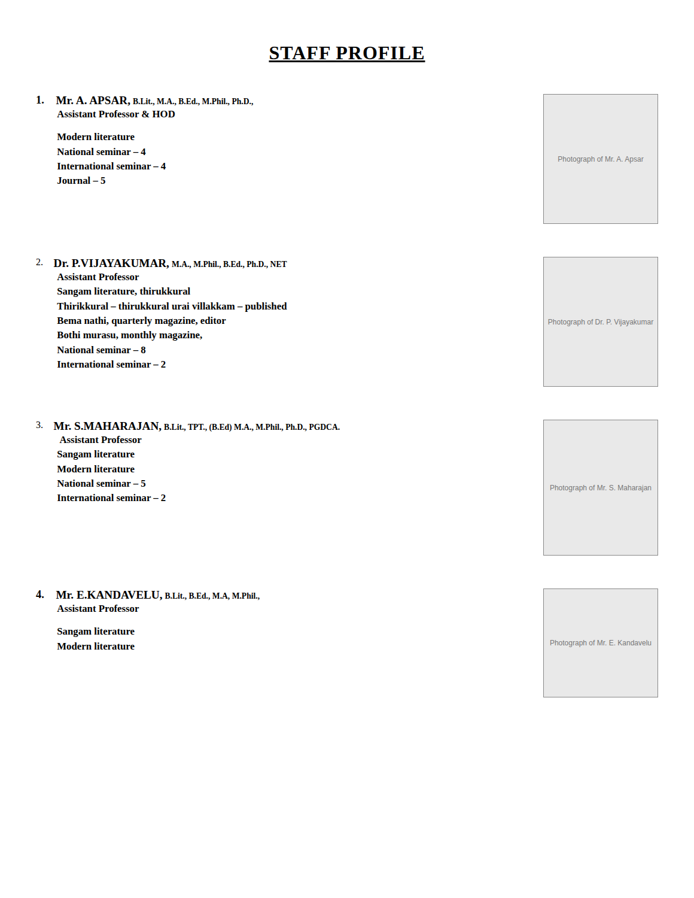STAFF PROFILE
1. Mr. A. APSAR, B.Lit., M.A., B.Ed., M.Phil., Ph.D.,
Assistant Professor & HOD
Modern literature National seminar – 4 International seminar – 4 Journal – 5
Photograph of Mr. A. Apsar
2. Dr. P.VIJAYAKUMAR, M.A., M.Phil., B.Ed., Ph.D., NET
Assistant Professor Sangam literature, thirukkural Thirikkural – thirukkural urai villakkam – published Bema nathi, quarterly magazine, editor Bothi murasu, monthly magazine, National seminar – 8 International seminar – 2
Photograph of Dr. P. Vijayakumar
3. Mr. S.MAHARAJAN, B.Lit., TPT., (B.Ed) M.A., M.Phil., Ph.D., PGDCA.
Assistant Professor Sangam literature Modern literature National seminar – 5 International seminar – 2
Photograph of Mr. S. Maharajan
4. Mr. E.KANDAVELU, B.Lit., B.Ed., M.A, M.Phil.,
Assistant Professor
Sangam literature Modern literature
Photograph of Mr. E. Kandavelu